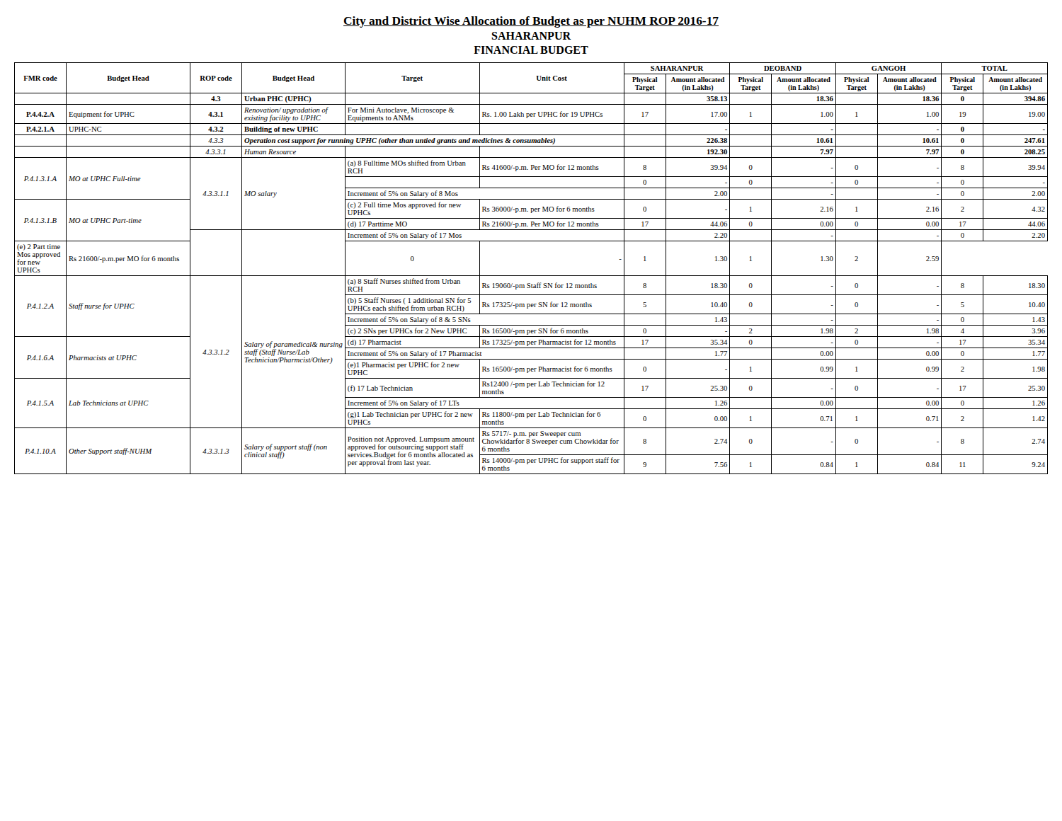City and District Wise Allocation of Budget as per NUHM ROP 2016-17
SAHARANPUR
FINANCIAL BUDGET
| FMR code | Budget Head | ROP code | Budget Head | Target | Unit Cost | SAHARANPUR | DEOBAND | GANGOH | TOTAL |
| --- | --- | --- | --- | --- | --- | --- | --- | --- | --- |
| Physical Target | Amount allocated (in Lakhs) | Physical Target | Amount allocated (in Lakhs) | Physical Target | Amount allocated (in Lakhs) | Physical Target | Amount allocated (in Lakhs) |
| | | 4.3 | Urban PHC (UPHC) | | | | 358.13 | | 18.36 | | 18.36 | 0 | 394.86 |
| P.4.4.2.A | Equipment for UPHC | 4.3.1 | Renovation/ upgradation of existing facility to UPHC | For Mini Autoclave, Microscope & Equipments to ANMs | Rs. 1.00 Lakh per UPHC for 19 UPHCs | 17 | 17.00 | 1 | 1.00 | 1 | 1.00 | 19 | 19.00 |
| P.4.2.1.A | UPHC-NC | 4.3.2 | Building of new UPHC | | | | - | | - | | - | 0 | - |
| | | 4.3.3 | Operation cost support for running UPHC (other than untied grants and medicines & consumables) | | 226.38 | | 10.61 | | 10.61 | 0 | 247.61 |
| | | 4.3.3.1 | Human Resource | | | | 192.30 | | 7.97 | | 7.97 | 0 | 208.25 |
| P.4.1.3.1.A | MO at UPHC Full-time | 4.3.3.1.1 | MO salary | (a) 8 Fulltime MOs shifted from Urban RCH | Rs 41600/-p.m. Per MO for 12 months | 8 | 39.94 | 0 | - | 0 | - | 8 | 39.94 |
| | | 0 | - | 0 | - | 0 | - | 0 | - |
| Increment of 5% on Salary of 8 Mos | | 2.00 | | - | | - | 0 | 2.00 |
| P.4.1.3.1.B | MO at UPHC Part-time | (c) 2 Full time Mos approved for new UPHCs | Rs 36000/-p.m. per MO for 6 months | 0 | - | 1 | 2.16 | 1 | 2.16 | 2 | 4.32 |
| (d) 17 Parttime MO | Rs 21600/-p.m. Per MO for 12 months | 17 | 44.06 | 0 | 0.00 | 0 | 0.00 | 17 | 44.06 |
| | | Increment of 5% on Salary of 17 Mos | | 2.20 | | - | | - | 0 | 2.20 |
| | | (e) 2 Part time Mos approved for new UPHCs | Rs 21600/-p.m.per MO for 6 months | 0 | - | 1 | 1.30 | 1 | 1.30 | 2 | 2.59 |
| P.4.1.2.A | Staff nurse for UPHC | 4.3.3.1.2 | Salary of paramedical& nursing staff (Staff Nurse/Lab Technician/Pharmcist/Other) | (a) 8 Staff Nurses shifted from Urban RCH | Rs 19060/-pm Staff SN for 12 months | 8 | 18.30 | 0 | - | 0 | - | 8 | 18.30 |
| (b) 5 Staff Nurses ( 1 additional SN for 5 UPHCs each shifted from urban RCH) | Rs 17325/-pm per SN for 12 months | 5 | 10.40 | 0 | - | 0 | - | 5 | 10.40 |
| Increment of 5% on Salary of 8 & 5 SNs | | 1.43 | | - | | - | 0 | 1.43 |
| (c) 2 SNs per UPHCs for 2 New UPHC | Rs 16500/-pm per SN for 6 months | 0 | - | 2 | 1.98 | 2 | 1.98 | 4 | 3.96 |
| P.4.1.6.A | Pharmacists at UPHC | (d) 17 Pharmacist | Rs 17325/-pm per Pharmacist for 12 months | 17 | 35.34 | 0 | - | 0 | - | 17 | 35.34 |
| Increment of 5% on Salary of 17 Pharmacist | | 1.77 | | 0.00 | | 0.00 | 0 | 1.77 |
| (e)1 Pharmacist per UPHC for 2 new UPHC | Rs 16500/-pm per Pharmacist for 6 months | 0 | - | 1 | 0.99 | 1 | 0.99 | 2 | 1.98 |
| P.4.1.5.A | Lab Technicians at UPHC | (f) 17 Lab Technician | Rs12400 /-pm per Lab Technician for 12 months | 17 | 25.30 | 0 | - | 0 | - | 17 | 25.30 |
| Increment of 5% on Salary of 17 LTs | | 1.26 | | 0.00 | | 0.00 | 0 | 1.26 |
| (g)1 Lab Technician per UPHC for 2 new UPHCs | Rs 11800/-pm per Lab Technician for 6 months | 0 | 0.00 | 1 | 0.71 | 1 | 0.71 | 2 | 1.42 |
| P.4.1.10.A | Other Support staff-NUHM | 4.3.3.1.3 | Salary of support staff (non clinical staff) | Position not Approved. Lumpsum amount approved for outsourcing support staff services.Budget for 6 months allocated as per approval from last year. | Rs 5717/- p.m. per Sweeper cum Chowkidarfor 8 Sweeper cum Chowkidar for 6 months | 8 | 2.74 | 0 | - | 0 | - | 8 | 2.74 |
| Rs 14000/-pm per UPHC for support staff for 6 months | 9 | 7.56 | 1 | 0.84 | 1 | 0.84 | 11 | 9.24 |